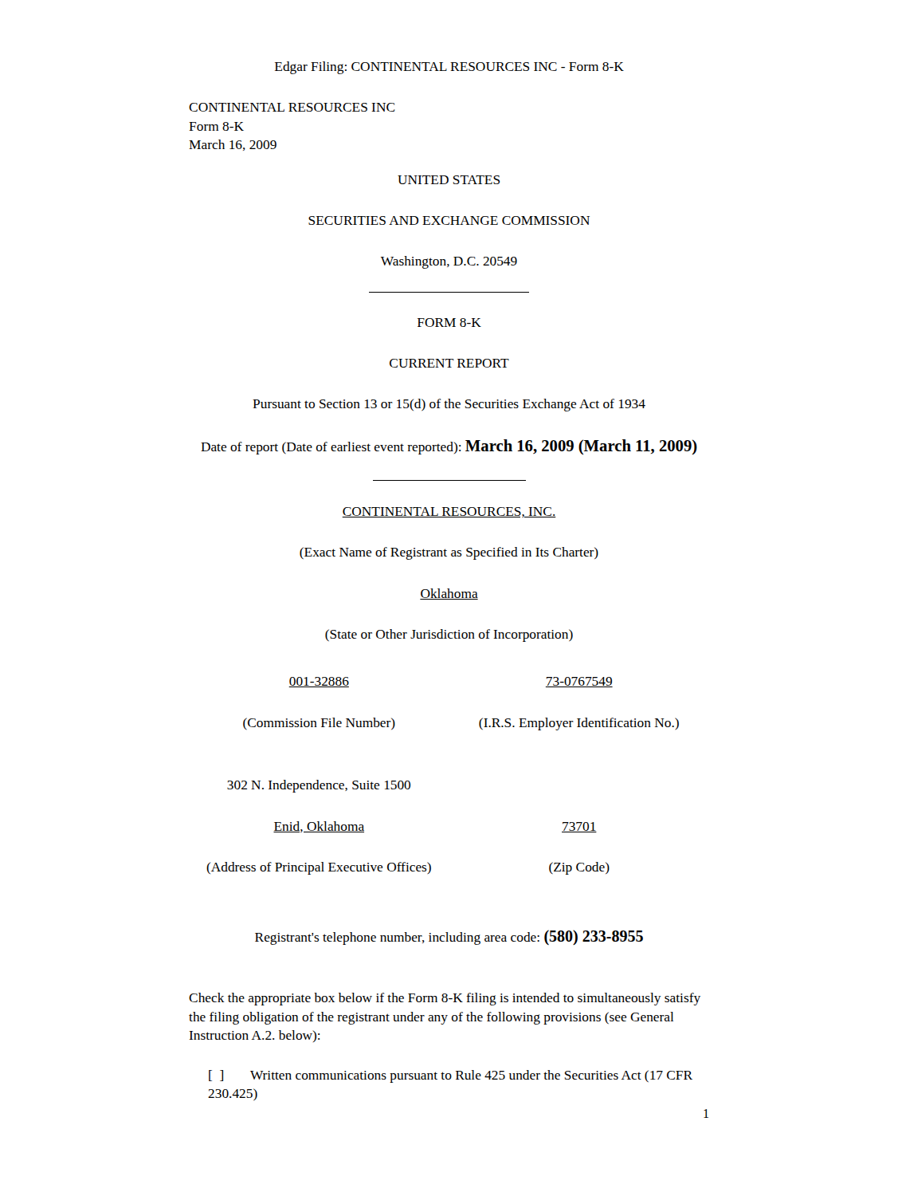Edgar Filing: CONTINENTAL RESOURCES INC - Form 8-K
CONTINENTAL RESOURCES INC
Form 8-K
March 16, 2009
UNITED STATES
SECURITIES AND EXCHANGE COMMISSION
Washington, D.C. 20549
FORM 8-K
CURRENT REPORT
Pursuant to Section 13 or 15(d) of the Securities Exchange Act of 1934
Date of report (Date of earliest event reported): March 16, 2009 (March 11, 2009)
CONTINENTAL RESOURCES, INC.
(Exact Name of Registrant as Specified in Its Charter)
Oklahoma
(State or Other Jurisdiction of Incorporation)
| 001-32886 | 73-0767549 |
| (Commission File Number) | (I.R.S. Employer Identification No.) |
| 302 N. Independence, Suite 1500 | |
| Enid, Oklahoma | 73701 |
| (Address of Principal Executive Offices) | (Zip Code) |
Registrant's telephone number, including area code: (580) 233-8955
Check the appropriate box below if the Form 8-K filing is intended to simultaneously satisfy the filing obligation of the registrant under any of the following provisions (see General Instruction A.2. below):
[ ] Written communications pursuant to Rule 425 under the Securities Act (17 CFR 230.425)
1